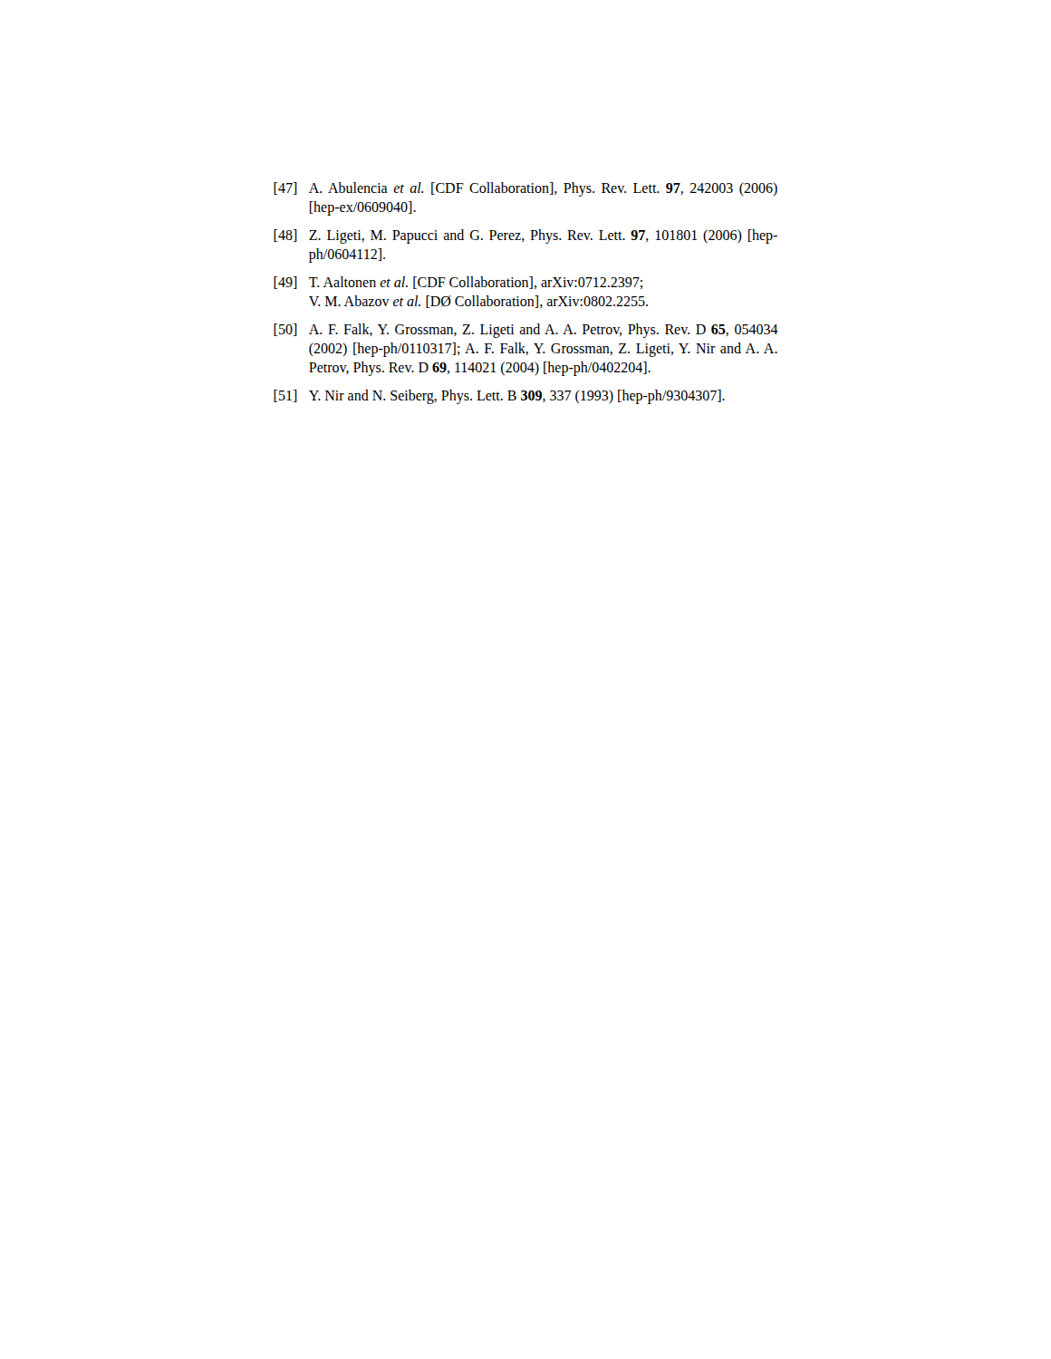[47] A. Abulencia et al. [CDF Collaboration], Phys. Rev. Lett. 97, 242003 (2006) [hep-ex/0609040].
[48] Z. Ligeti, M. Papucci and G. Perez, Phys. Rev. Lett. 97, 101801 (2006) [hep-ph/0604112].
[49] T. Aaltonen et al. [CDF Collaboration], arXiv:0712.2397;
V. M. Abazov et al. [DØ Collaboration], arXiv:0802.2255.
[50] A. F. Falk, Y. Grossman, Z. Ligeti and A. A. Petrov, Phys. Rev. D 65, 054034 (2002) [hep-ph/0110317]; A. F. Falk, Y. Grossman, Z. Ligeti, Y. Nir and A. A. Petrov, Phys. Rev. D 69, 114021 (2004) [hep-ph/0402204].
[51] Y. Nir and N. Seiberg, Phys. Lett. B 309, 337 (1993) [hep-ph/9304307].